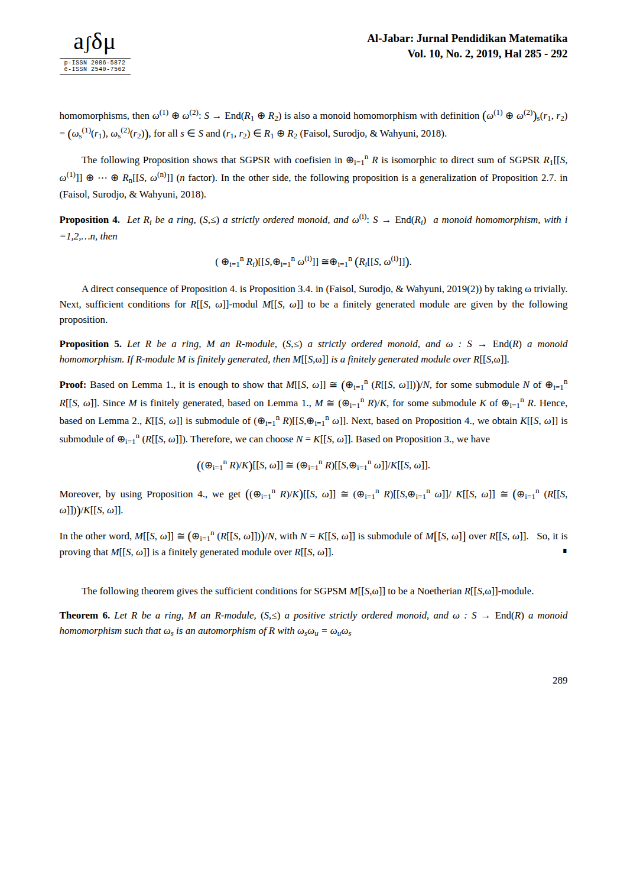aʃδμ p-ISSN 2086-5872
e-ISSN 2540-7562
Al-Jabar: Jurnal Pendidikan Matematika
Vol. 10, No. 2, 2019, Hal 285 - 292
homomorphisms, then ω(1) ⊕ ω(2): S → End(R 1 ⊕ R 2) is also a monoid homomorphism with definition (ω(1) ⊕ ω(2)) s(r 1, r 2) = (ωs(1)(r 1), ωs(2)(r 2)), for all s ∈ S and (r 1, r 2) ∈ R 1 ⊕ R 2 (Faisol, Surodjo, & Wahyuni, 2018).
The following Proposition shows that SGPSR with coefisien in ⊕i=1 n R is isomorphic to direct sum of SGPSR R 1[[S, ω(1)]] ⊕ ⋯ ⊕ Rn[[S, ω(n)]] (n factor). In the other side, the following proposition is a generalization of Proposition 2.7. in (Faisol, Surodjo, & Wahyuni, 2018).
Proposition 4. Let Ri be a ring, (S,≤) a strictly ordered monoid, and ω(i): S → End(Ri) a monoid homomorphism, with i =1,2,…n, then
( ⊕i=1 n Ri)[[S,⊕i=1 n ω(i)]] ≅⊕i=1 n (Ri[[S, ω(i)]]).
A direct consequence of Proposition 4. is Proposition 3.4. in (Faisol, Surodjo, & Wahyuni, 2019(2)) by taking ω trivially. Next, sufficient conditions for R[[S, ω]]-modul M[[S, ω]] to be a finitely generated module are given by the following proposition.
Proposition 5. Let R be a ring, M an R-module, (S,≤) a strictly ordered monoid, and ω : S → End(R) a monoid homomorphism. If R-module M is finitely generated, then M[[S,ω]] is a finitely generated module over R[[S,ω]].
Proof: Based on Lemma 1., it is enough to show that M[[S, ω]] ≅ (⊕i=1 n (R[[S, ω]]))/N, for some submodule N of ⊕i=1 n R[[S, ω]]. Since M is finitely generated, based on Lemma 1., M ≅ (⊕i=1 n R)/K, for some submodule K of ⊕i=1 n R. Hence, based on Lemma 2., K[[S, ω]] is submodule of (⊕i=1 n R)[[S,⊕i=1 n ω]]. Next, based on Proposition 4., we obtain K[[S, ω]] is submodule of ⊕i=1 n (R[[S, ω]]). Therefore, we can choose N = K[[S, ω]]. Based on Proposition 3., we have
((⊕i=1 n R)/K)[[S, ω]] ≅ (⊕i=1 n R)[[S,⊕i=1 n ω]]/K[[S, ω]].
Moreover, by using Proposition 4., we get ((⊕i=1 n R)/K)[[S, ω]] ≅ (⊕i=1 n R)[[S,⊕i=1 n ω]]/ K[[S, ω]] ≅ (⊕i=1 n (R[[S, ω]]))/K[[S, ω]].
In the other word, M[[S, ω]] ≅ (⊕i=1 n (R[[S, ω]]))/N, with N = K[[S, ω]] is submodule of M[[S, ω]] over R[[S, ω]]. So, it is proving that M[[S, ω]] is a finitely generated module over R[[S, ω]].∎
The following theorem gives the sufficient conditions for SGPSM M[[S,ω]] to be a Noetherian R[[S,ω]]-module.
Theorem 6. Let R be a ring, M an R-module, (S,≤) a positive strictly ordered monoid, and ω : S → End(R) a monoid homomorphism such that ωs is an automorphism of R with ωsωu = ωuωs
289